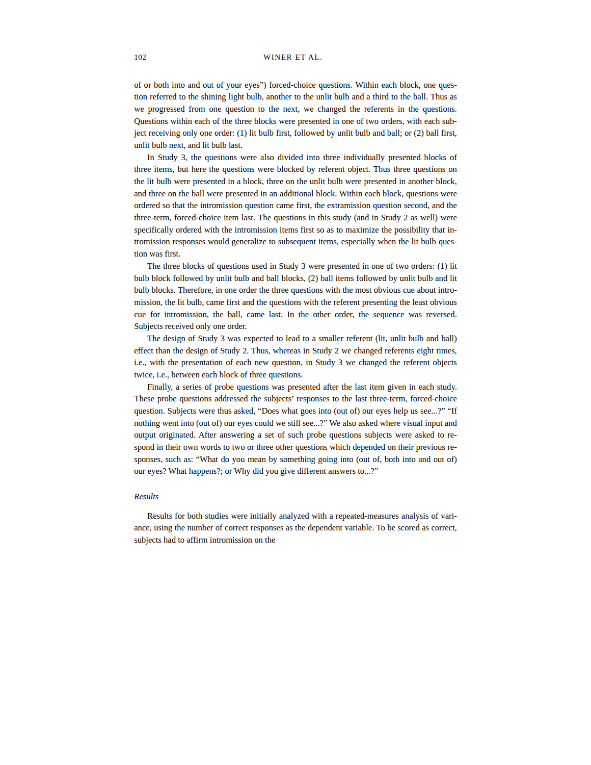102 WINER ET AL.
of or both into and out of your eyes”) forced-choice questions. Within each block, one question referred to the shining light bulb, another to the unlit bulb and a third to the ball. Thus as we progressed from one question to the next, we changed the referents in the questions. Questions within each of the three blocks were presented in one of two orders, with each subject receiving only one order: (1) lit bulb first, followed by unlit bulb and ball; or (2) ball first, unlit bulb next, and lit bulb last.
In Study 3, the questions were also divided into three individually presented blocks of three items, but here the questions were blocked by referent object. Thus three questions on the lit bulb were presented in a block, three on the unlit bulb were presented in another block, and three on the ball were presented in an additional block. Within each block, questions were ordered so that the intromission question came first, the extramission question second, and the three-term, forced-choice item last. The questions in this study (and in Study 2 as well) were specifically ordered with the intromission items first so as to maximize the possibility that intromission responses would generalize to subsequent items, especially when the lit bulb question was first.
The three blocks of questions used in Study 3 were presented in one of two orders: (1) lit bulb block followed by unlit bulb and ball blocks, (2) ball items followed by unlit bulb and lit bulb blocks. Therefore, in one order the three questions with the most obvious cue about intromission, the lit bulb, came first and the questions with the referent presenting the least obvious cue for intromission, the ball, came last. In the other order, the sequence was reversed. Subjects received only one order.
The design of Study 3 was expected to lead to a smaller referent (lit, unlit bulb and ball) effect than the design of Study 2. Thus, whereas in Study 2 we changed referents eight times, i.e., with the presentation of each new question, in Study 3 we changed the referent objects twice, i.e., between each block of three questions.
Finally, a series of probe questions was presented after the last item given in each study. These probe questions addressed the subjects’ responses to the last three-term, forced-choice question. Subjects were thus asked, “Does what goes into (out of) our eyes help us see...?” “If nothing went into (out of) our eyes could we still see...?” We also asked where visual input and output originated. After answering a set of such probe questions subjects were asked to respond in their own words to two or three other questions which depended on their previous responses, such as: “What do you mean by something going into (out of, both into and out of) our eyes? What happens?; or Why did you give different answers to...?”
Results
Results for both studies were initially analyzed with a repeated-measures analysis of variance, using the number of correct responses as the dependent variable. To be scored as correct, subjects had to affirm intromission on the